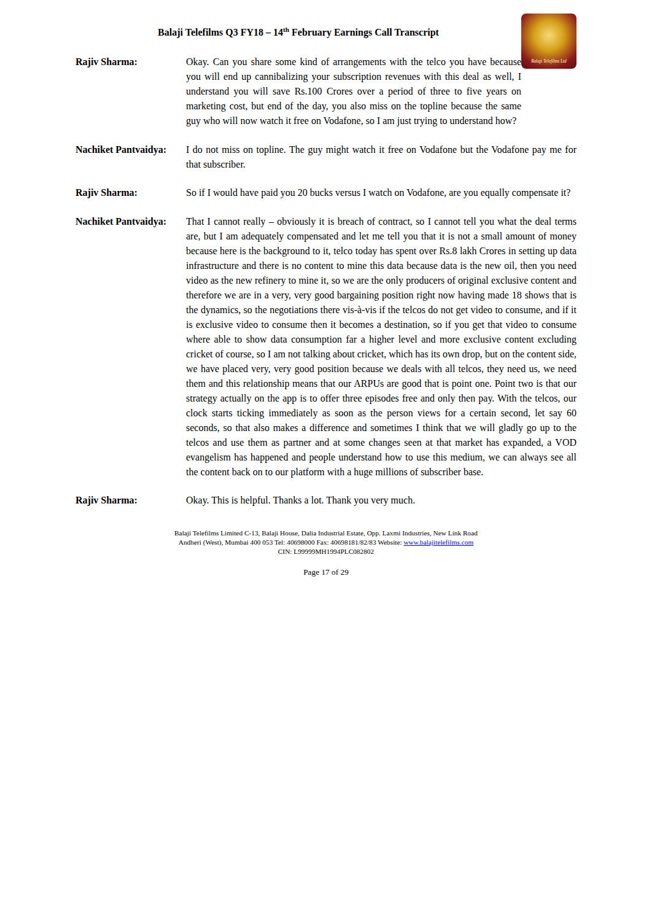Balaji Telefilms Q3 FY18 – 14th February Earnings Call Transcript
Rajiv Sharma:
Okay. Can you share some kind of arrangements with the telco you have because you will end up cannibalizing your subscription revenues with this deal as well, I understand you will save Rs.100 Crores over a period of three to five years on marketing cost, but end of the day, you also miss on the topline because the same guy who will now watch it free on Vodafone, so I am just trying to understand how?
Nachiket Pantvaidya:
I do not miss on topline. The guy might watch it free on Vodafone but the Vodafone pay me for that subscriber.
Rajiv Sharma:
So if I would have paid you 20 bucks versus I watch on Vodafone, are you equally compensate it?
Nachiket Pantvaidya:
That I cannot really – obviously it is breach of contract, so I cannot tell you what the deal terms are, but I am adequately compensated and let me tell you that it is not a small amount of money because here is the background to it, telco today has spent over Rs.8 lakh Crores in setting up data infrastructure and there is no content to mine this data because data is the new oil, then you need video as the new refinery to mine it, so we are the only producers of original exclusive content and therefore we are in a very, very good bargaining position right now having made 18 shows that is the dynamics, so the negotiations there vis-à-vis if the telcos do not get video to consume, and if it is exclusive video to consume then it becomes a destination, so if you get that video to consume where able to show data consumption far a higher level and more exclusive content excluding cricket of course, so I am not talking about cricket, which has its own drop, but on the content side, we have placed very, very good position because we deals with all telcos, they need us, we need them and this relationship means that our ARPUs are good that is point one. Point two is that our strategy actually on the app is to offer three episodes free and only then pay. With the telcos, our clock starts ticking immediately as soon as the person views for a certain second, let say 60 seconds, so that also makes a difference and sometimes I think that we will gladly go up to the telcos and use them as partner and at some changes seen at that market has expanded, a VOD evangelism has happened and people understand how to use this medium, we can always see all the content back on to our platform with a huge millions of subscriber base.
Rajiv Sharma:
Okay. This is helpful. Thanks a lot. Thank you very much.
Balaji Telefilms Limited C-13, Balaji House, Dalia Industrial Estate, Opp. Laxmi Industries, New Link Road
Andheri (West), Mumbai 400 053 Tel: 40698000 Fax: 40698181/82/83 Website: www.balajitelefilms.com
CIN: L99999MH1994PLC082802
Page 17 of 29